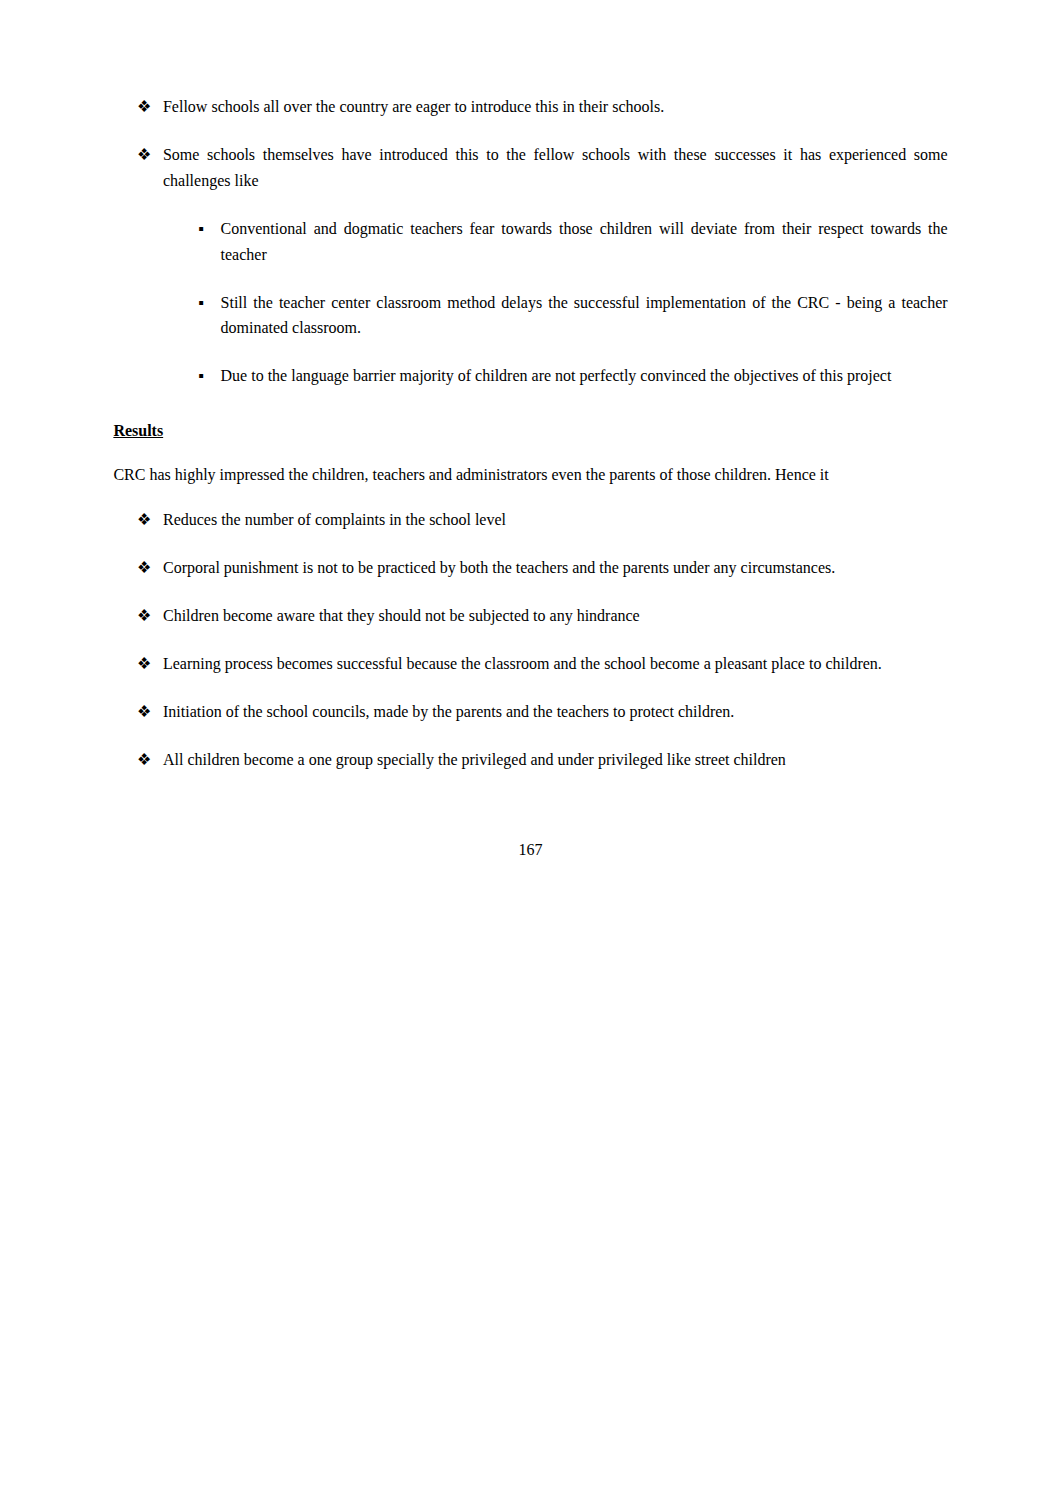Fellow schools all over the country are eager to introduce this in their schools.
Some schools themselves have introduced this to the fellow schools with these successes it has experienced some challenges like
Conventional and dogmatic teachers fear towards those children will deviate from their respect towards the teacher
Still the teacher center classroom method delays the successful implementation of the CRC - being a teacher dominated classroom.
Due to the language barrier majority of children are not perfectly convinced the objectives of this project
Results
CRC has highly impressed the children, teachers and administrators even the parents of those children. Hence it
Reduces the number of complaints in the school level
Corporal punishment is not to be practiced by both the teachers and the parents under any circumstances.
Children become aware that they should not be subjected to any hindrance
Learning process becomes successful because the classroom and the school become a pleasant place to children.
Initiation of the school councils, made by the parents and the teachers to protect children.
All children become a one group specially the privileged and under privileged like street children
167